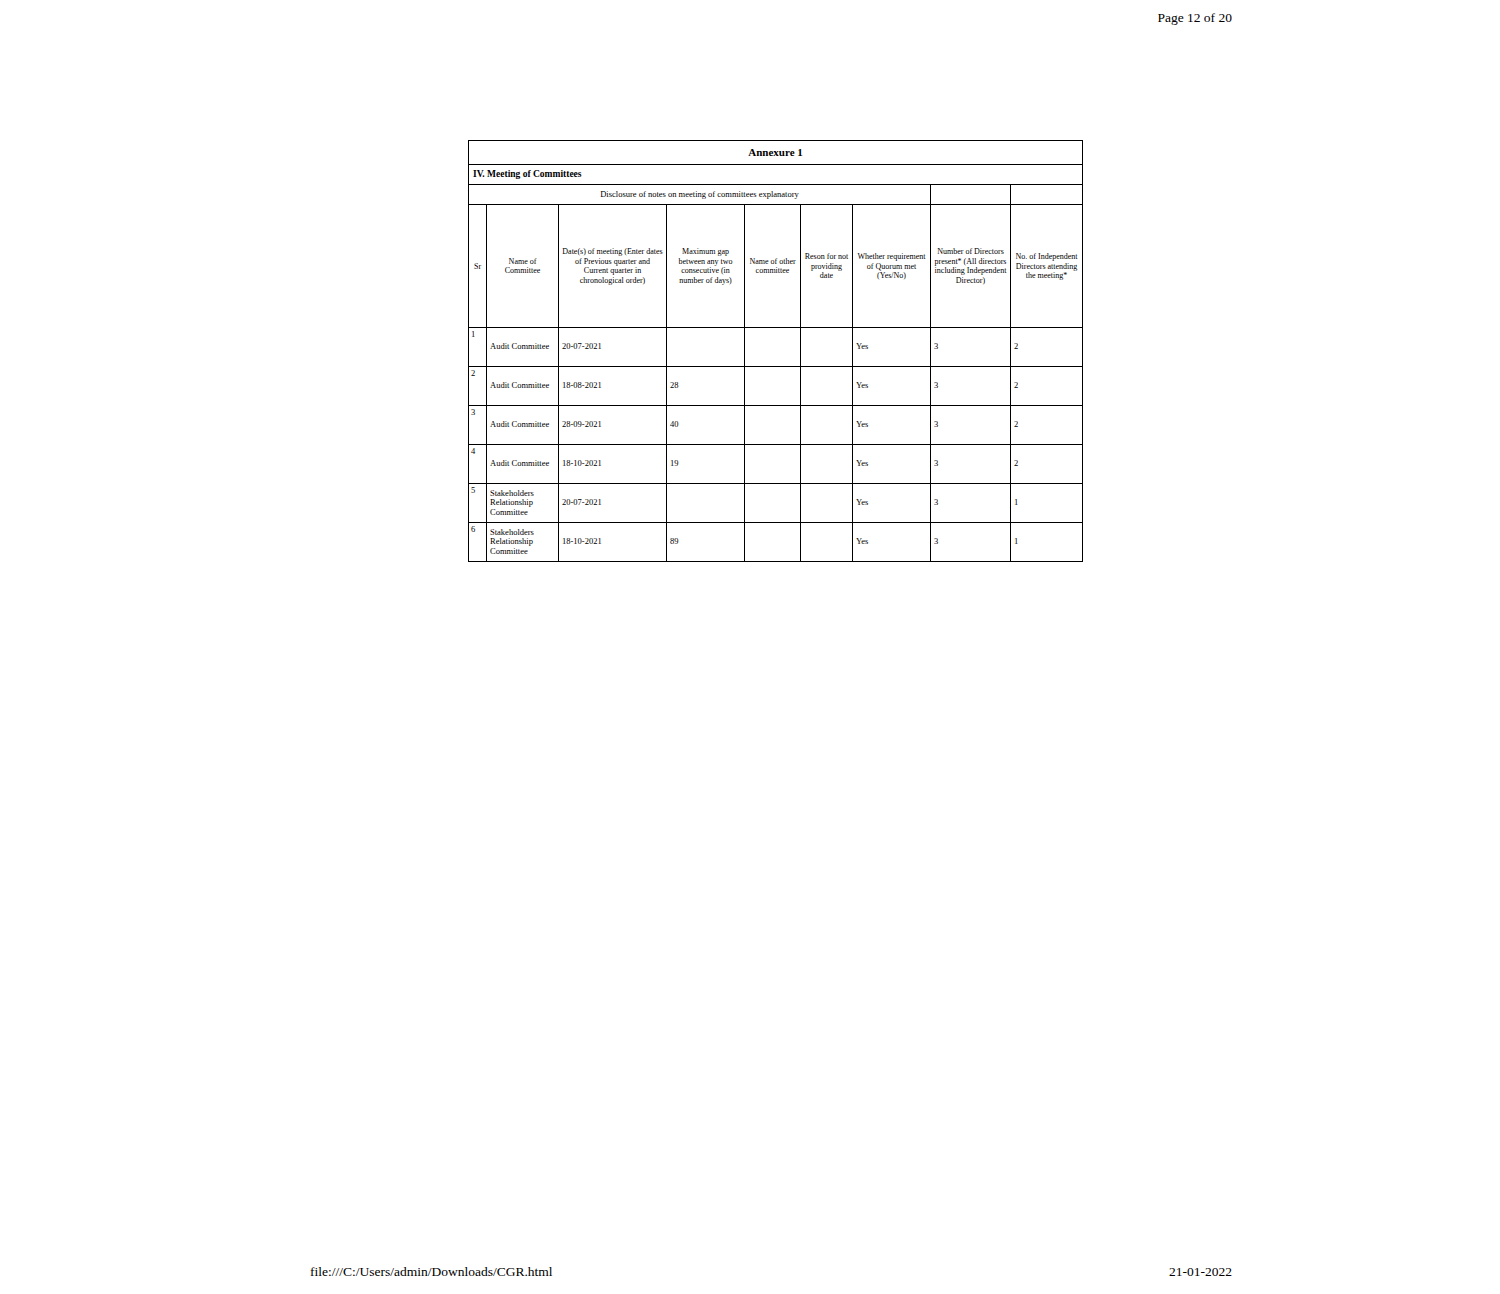Page 12 of 20
| Annexure 1 |
| IV. Meeting of Committees |
| Disclosure of notes on meeting of committees explanatory | | |
| Sr | Name of Committee | Date(s) of meeting (Enter dates of Previous quarter and Current quarter in chronological order) | Maximum gap between any two consecutive (in number of days) | Name of other committee | Reson for not providing date | Whether requirement of Quorum met (Yes/No) | Number of Directors present* (All directors including Independent Director) | No. of Independent Directors attending the meeting* |
| 1 | Audit Committee | 20-07-2021 | | | | Yes | 3 | 2 |
| 2 | Audit Committee | 18-08-2021 | 28 | | | Yes | 3 | 2 |
| 3 | Audit Committee | 28-09-2021 | 40 | | | Yes | 3 | 2 |
| 4 | Audit Committee | 18-10-2021 | 19 | | | Yes | 3 | 2 |
| 5 | Stakeholders Relationship Committee | 20-07-2021 | | | | Yes | 3 | 1 |
| 6 | Stakeholders Relationship Committee | 18-10-2021 | 89 | | | Yes | 3 | 1 |
file:///C:/Users/admin/Downloads/CGR.html 21-01-2022